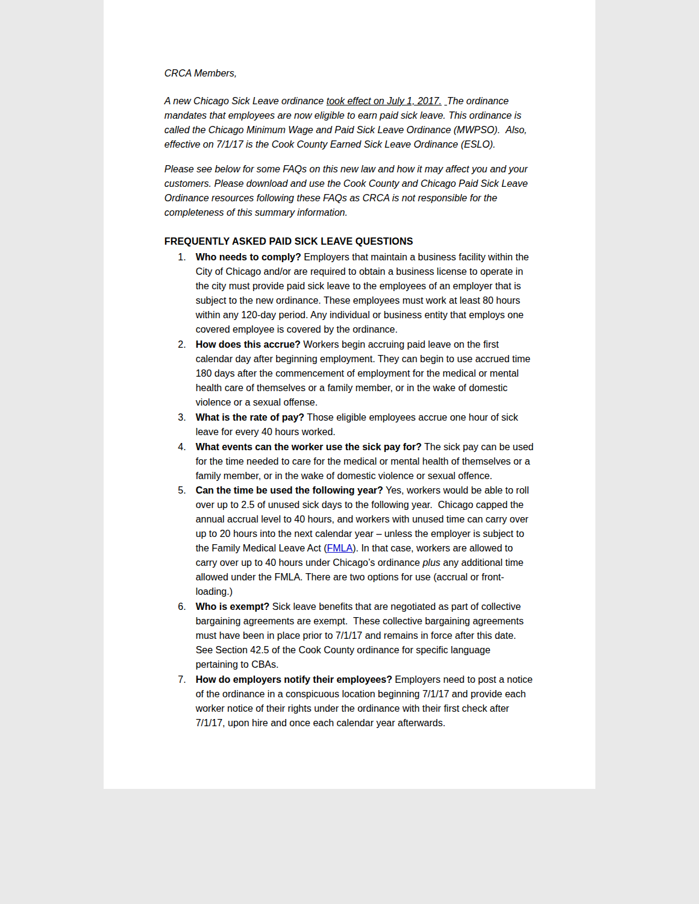CRCA Members,
A new Chicago Sick Leave ordinance took effect on July 1, 2017. The ordinance mandates that employees are now eligible to earn paid sick leave. This ordinance is called the Chicago Minimum Wage and Paid Sick Leave Ordinance (MWPSO). Also, effective on 7/1/17 is the Cook County Earned Sick Leave Ordinance (ESLO).
Please see below for some FAQs on this new law and how it may affect you and your customers. Please download and use the Cook County and Chicago Paid Sick Leave Ordinance resources following these FAQs as CRCA is not responsible for the completeness of this summary information.
FREQUENTLY ASKED PAID SICK LEAVE QUESTIONS
Who needs to comply? Employers that maintain a business facility within the City of Chicago and/or are required to obtain a business license to operate in the city must provide paid sick leave to the employees of an employer that is subject to the new ordinance. These employees must work at least 80 hours within any 120-day period. Any individual or business entity that employs one covered employee is covered by the ordinance.
How does this accrue? Workers begin accruing paid leave on the first calendar day after beginning employment. They can begin to use accrued time 180 days after the commencement of employment for the medical or mental health care of themselves or a family member, or in the wake of domestic violence or a sexual offense.
What is the rate of pay? Those eligible employees accrue one hour of sick leave for every 40 hours worked.
What events can the worker use the sick pay for? The sick pay can be used for the time needed to care for the medical or mental health of themselves or a family member, or in the wake of domestic violence or sexual offence.
Can the time be used the following year? Yes, workers would be able to roll over up to 2.5 of unused sick days to the following year. Chicago capped the annual accrual level to 40 hours, and workers with unused time can carry over up to 20 hours into the next calendar year – unless the employer is subject to the Family Medical Leave Act (FMLA). In that case, workers are allowed to carry over up to 40 hours under Chicago’s ordinance plus any additional time allowed under the FMLA. There are two options for use (accrual or front-loading.)
Who is exempt? Sick leave benefits that are negotiated as part of collective bargaining agreements are exempt. These collective bargaining agreements must have been in place prior to 7/1/17 and remains in force after this date. See Section 42.5 of the Cook County ordinance for specific language pertaining to CBAs.
How do employers notify their employees? Employers need to post a notice of the ordinance in a conspicuous location beginning 7/1/17 and provide each worker notice of their rights under the ordinance with their first check after 7/1/17, upon hire and once each calendar year afterwards.